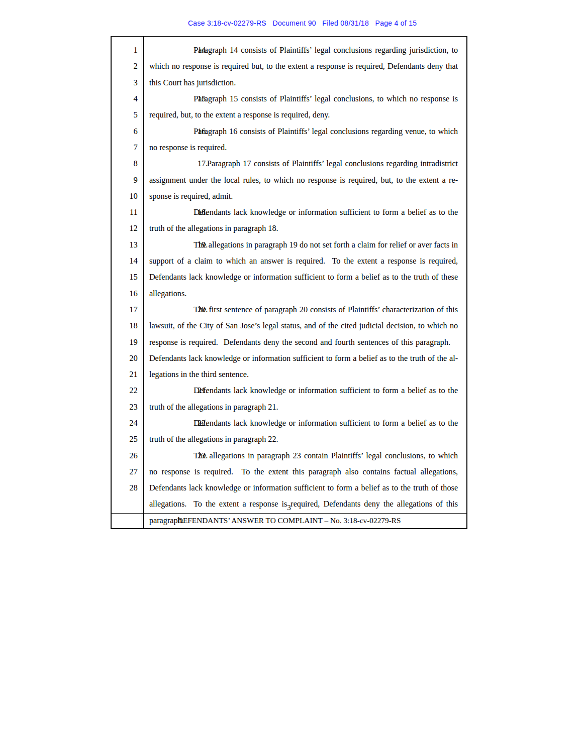Case 3:18-cv-02279-RS Document 90 Filed 08/31/18 Page 4 of 15
1
2
3
4
5
6
7
8
9
10
11
12
13
14
15
16
17
18
19
20
21
22
23
24
25
26
27
28
14. Paragraph 14 consists of Plaintiffs’ legal conclusions regarding jurisdiction, to which no response is required but, to the extent a response is required, Defendants deny that this Court has jurisdiction.
15. Paragraph 15 consists of Plaintiffs’ legal conclusions, to which no response is required, but, to the extent a response is required, deny.
16. Paragraph 16 consists of Plaintiffs’ legal conclusions regarding venue, to which no response is required.
17. Paragraph 17 consists of Plaintiffs’ legal conclusions regarding intradistrict assignment under the local rules, to which no response is required, but, to the extent a response is required, admit.
18. Defendants lack knowledge or information sufficient to form a belief as to the truth of the allegations in paragraph 18.
19. The allegations in paragraph 19 do not set forth a claim for relief or aver facts in support of a claim to which an answer is required. To the extent a response is required, Defendants lack knowledge or information sufficient to form a belief as to the truth of these allegations.
20. The first sentence of paragraph 20 consists of Plaintiffs’ characterization of this lawsuit, of the City of San Jose’s legal status, and of the cited judicial decision, to which no response is required. Defendants deny the second and fourth sentences of this paragraph. Defendants lack knowledge or information sufficient to form a belief as to the truth of the allegations in the third sentence.
21. Defendants lack knowledge or information sufficient to form a belief as to the truth of the allegations in paragraph 21.
22. Defendants lack knowledge or information sufficient to form a belief as to the truth of the allegations in paragraph 22.
23. The allegations in paragraph 23 contain Plaintiffs’ legal conclusions, to which no response is required. To the extent this paragraph also contains factual allegations, Defendants lack knowledge or information sufficient to form a belief as to the truth of those allegations. To the extent a response is required, Defendants deny the allegations of this paragraph.
3
DEFENDANTS’ ANSWER TO COMPLAINT – No. 3:18-cv-02279-RS